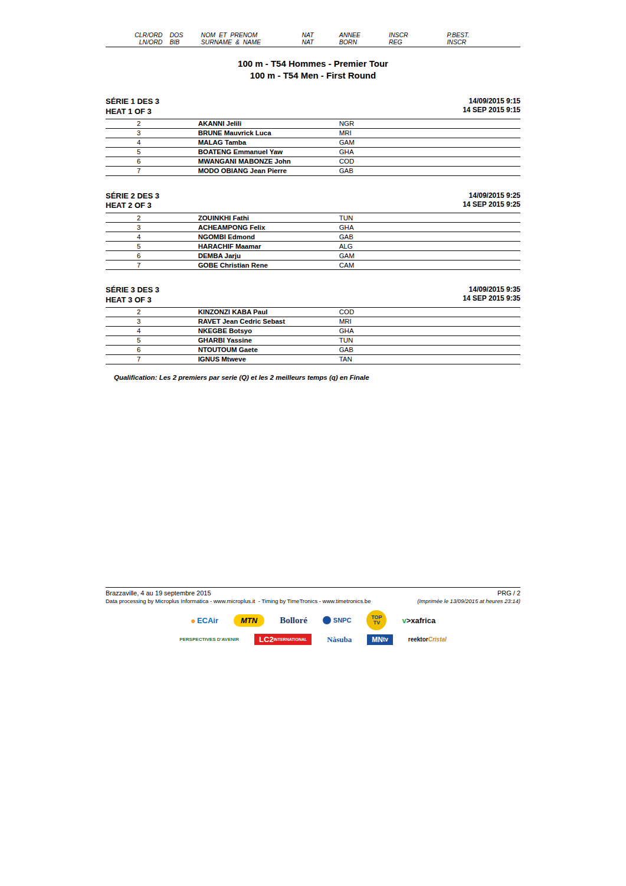| CLR/ORD | DOS | NOM ET PRENOM | NAT | ANNEE | INSCR | P.BEST. |
| LN/ORD | BIB | SURNAME & NAME | NAT | BORN | REG | INSCR |
100 m - T54 Hommes - Premier Tour
100 m - T54 Men - First Round
SÉRIE 1 DES 3
HEAT 1 OF 3
14/09/2015 9:15
14 SEP 2015 9:15
| 2 | | AKANNI Jelili | NGR | | | |
| 3 | | BRUNE Mauvrick Luca | MRI | | | |
| 4 | | MALAG Tamba | GAM | | | |
| 5 | | BOATENG Emmanuel Yaw | GHA | | | |
| 6 | | MWANGANI MABONZE John | COD | | | |
| 7 | | MODO OBIANG Jean Pierre | GAB | | | |
SÉRIE 2 DES 3
HEAT 2 OF 3
14/09/2015 9:25
14 SEP 2015 9:25
| 2 | | ZOUINKHI Fathi | TUN | | | |
| 3 | | ACHEAMPONG Felix | GHA | | | |
| 4 | | NGOMBI Edmond | GAB | | | |
| 5 | | HARACHIF Maamar | ALG | | | |
| 6 | | DEMBA Jarju | GAM | | | |
| 7 | | GOBE Christian Rene | CAM | | | |
SÉRIE 3 DES 3
HEAT 3 OF 3
14/09/2015 9:35
14 SEP 2015 9:35
| 2 | | KINZONZI KABA Paul | COD | | | |
| 3 | | RAVET Jean Cedric Sebast | MRI | | | |
| 4 | | NKEGBE Botsyo | GHA | | | |
| 5 | | GHARBI Yassine | TUN | | | |
| 6 | | NTOUTOUM Gaete | GAB | | | |
| 7 | | IGNUS Mtweve | TAN | | | |
Qualification: Les 2 premiers par serie (Q) et les 2 meilleurs temps (q) en Finale
Brazzaville, 4 au 19 septembre 2015
PRG / 2
Data processing by Microplus Informatica - www.microplus.it - Timing by TimeTronics - www.timetronics.be
(Imprimée le 13/09/2015 at heures 23:14)
●ECAir MTN Bolloré SNPC TOP TV v>xafrica
PERSPECTIVES D'AVENIR LC2INTERNATIONAL Nàsuba MNtv reektor Cristal